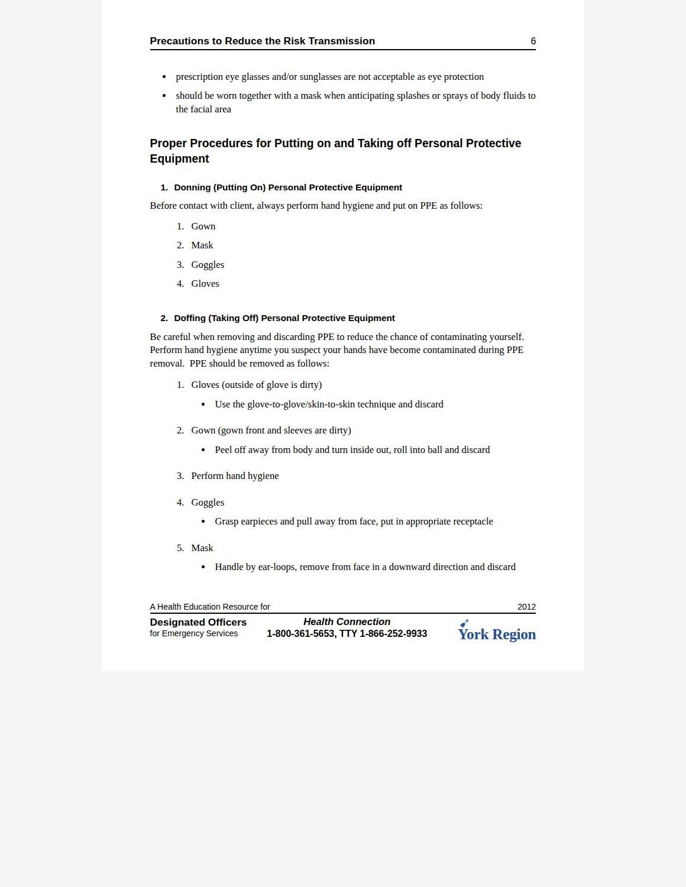Precautions to Reduce the Risk Transmission 6
prescription eye glasses and/or sunglasses are not acceptable as eye protection
should be worn together with a mask when anticipating splashes or sprays of body fluids to the facial area
Proper Procedures for Putting on and Taking off Personal Protective Equipment
1.
Donning (Putting On) Personal Protective Equipment
Before contact with client, always perform hand hygiene and put on PPE as follows:
Gown
Mask
Goggles
Gloves
2.
Doffing (Taking Off) Personal Protective Equipment
Be careful when removing and discarding PPE to reduce the chance of contaminating yourself. Perform hand hygiene anytime you suspect your hands have become contaminated during PPE removal. PPE should be removed as follows:
Gloves (outside of glove is dirty)
Use the glove-to-glove/skin-to-skin technique and discard
Gown (gown front and sleeves are dirty)
Peel off away from body and turn inside out, roll into ball and discard
Perform hand hygiene
Goggles
Grasp earpieces and pull away from face, put in appropriate receptacle
Mask
Handle by ear-loops, remove from face in a downward direction and discard
A Health Education Resource for 2012
Designated Officers
for Emergency Services
Health Connection
1-800-361-5653, TTY 1-866-252-9933
➹ York Region